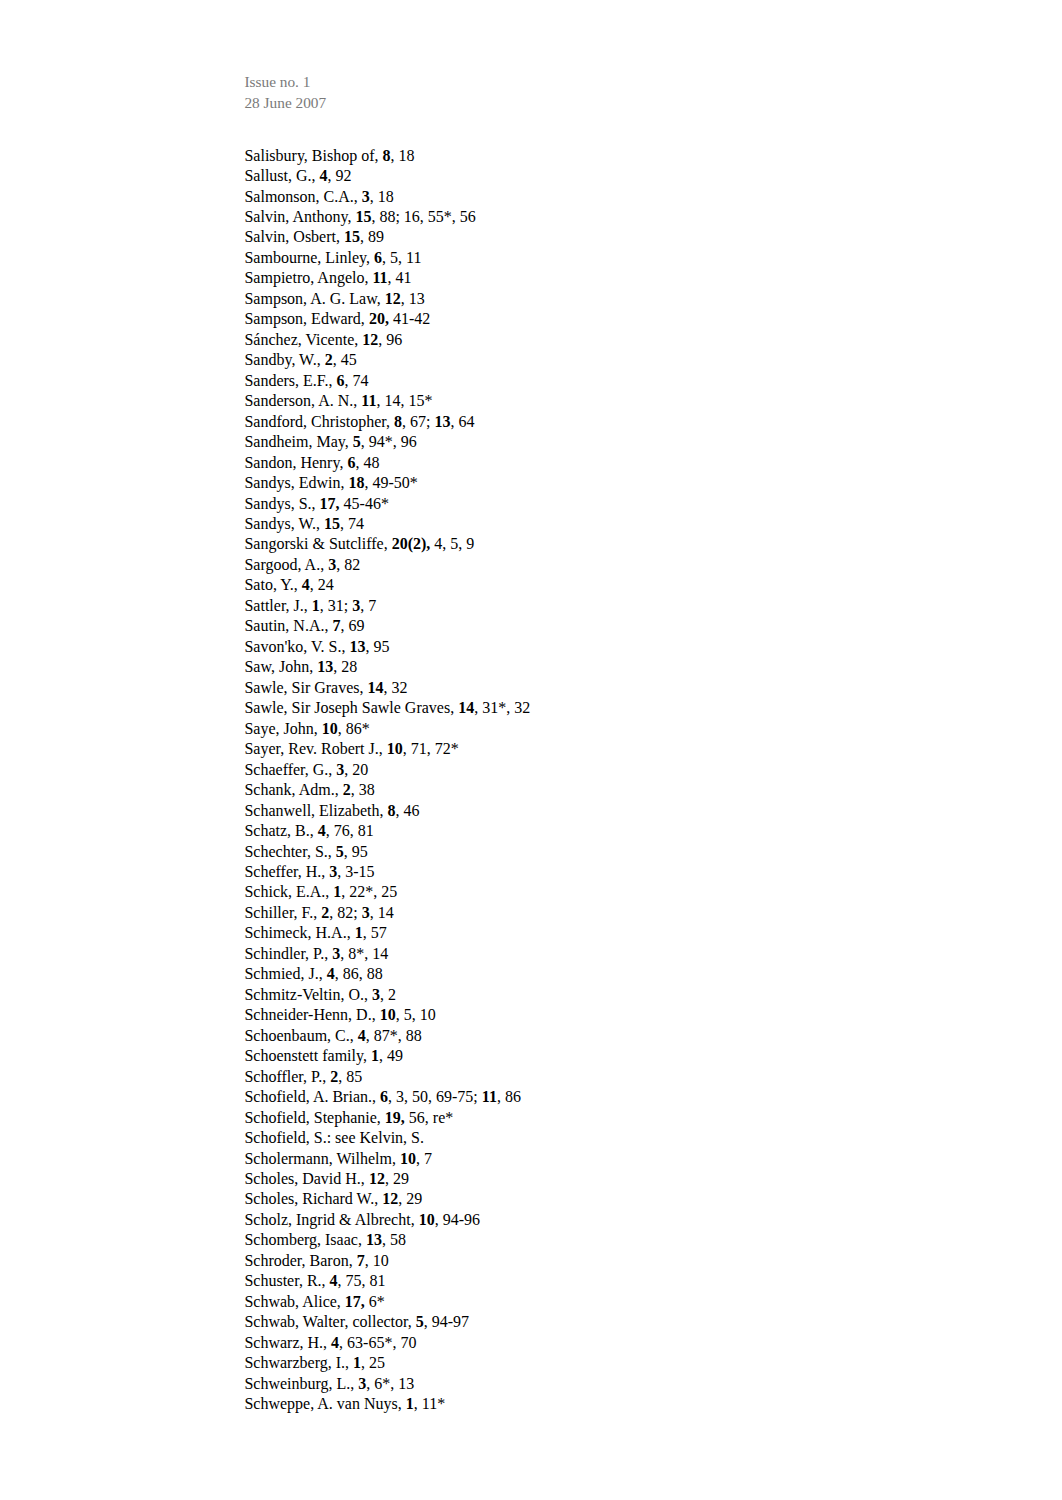Issue no. 1 28 June 2007
Salisbury, Bishop of, 8, 18
Sallust, G., 4, 92
Salmonson, C.A., 3, 18
Salvin, Anthony, 15, 88; 16, 55*, 56
Salvin, Osbert, 15, 89
Sambourne, Linley, 6, 5, 11
Sampietro, Angelo, 11, 41
Sampson, A. G. Law, 12, 13
Sampson, Edward, 20, 41-42
Sánchez, Vicente, 12, 96
Sandby, W., 2, 45
Sanders, E.F., 6, 74
Sanderson, A. N., 11, 14, 15*
Sandford, Christopher, 8, 67; 13, 64
Sandheim, May, 5, 94*, 96
Sandon, Henry, 6, 48
Sandys, Edwin, 18, 49-50*
Sandys, S., 17, 45-46*
Sandys, W., 15, 74
Sangorski & Sutcliffe, 20(2), 4, 5, 9
Sargood, A., 3, 82
Sato, Y., 4, 24
Sattler, J., 1, 31; 3, 7
Sautin, N.A., 7, 69
Savon'ko, V. S., 13, 95
Saw, John, 13, 28
Sawle, Sir Graves, 14, 32
Sawle, Sir Joseph Sawle Graves, 14, 31*, 32
Saye, John, 10, 86*
Sayer, Rev. Robert J., 10, 71, 72*
Schaeffer, G., 3, 20
Schank, Adm., 2, 38
Schanwell, Elizabeth, 8, 46
Schatz, B., 4, 76, 81
Schechter, S., 5, 95
Scheffer, H., 3, 3-15
Schick, E.A., 1, 22*, 25
Schiller, F., 2, 82; 3, 14
Schimeck, H.A., 1, 57
Schindler, P., 3, 8*, 14
Schmied, J., 4, 86, 88
Schmitz-Veltin, O., 3, 2
Schneider-Henn, D., 10, 5, 10
Schoenbaum, C., 4, 87*, 88
Schoenstett family, 1, 49
Schoffler, P., 2, 85
Schofield, A. Brian., 6, 3, 50, 69-75; 11, 86
Schofield, Stephanie, 19, 56, re*
Schofield, S.: see Kelvin, S.
Scholermann, Wilhelm, 10, 7
Scholes, David H., 12, 29
Scholes, Richard W., 12, 29
Scholz, Ingrid & Albrecht, 10, 94-96
Schomberg, Isaac, 13, 58
Schroder, Baron, 7, 10
Schuster, R., 4, 75, 81
Schwab, Alice, 17, 6*
Schwab, Walter, collector, 5, 94-97
Schwarz, H., 4, 63-65*, 70
Schwarzberg, I., 1, 25
Schweinburg, L., 3, 6*, 13
Schweppe, A. van Nuys, 1, 11*